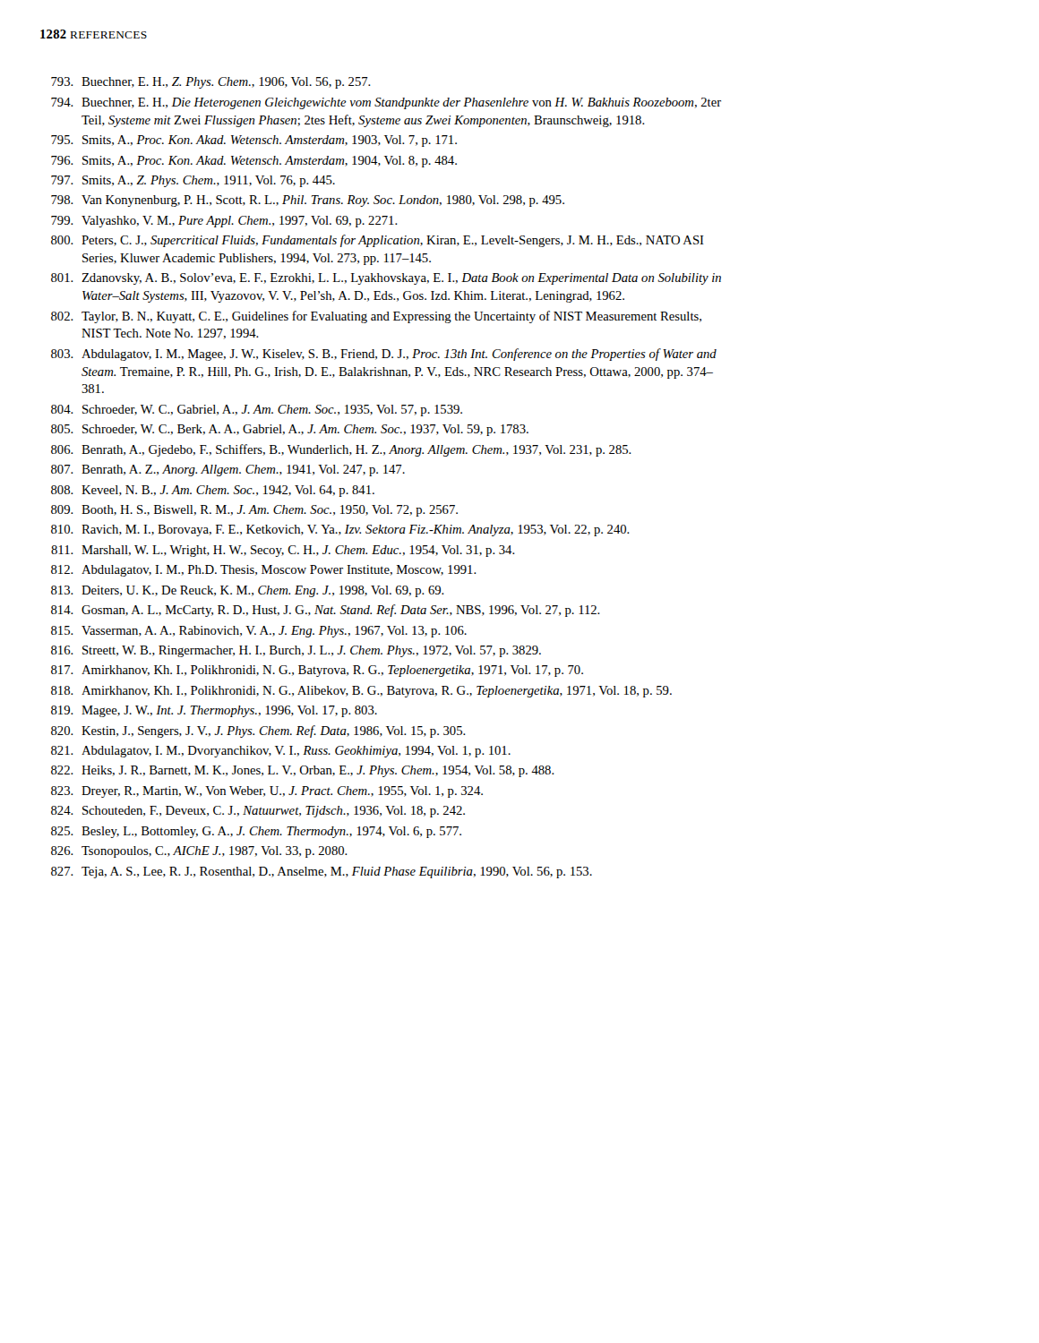1282 REFERENCES
793. Buechner, E. H., Z. Phys. Chem., 1906, Vol. 56, p. 257.
794. Buechner, E. H., Die Heterogenen Gleichgewichte vom Standpunkte der Phasenlehre von H. W. Bakhuis Roozeboom, 2ter Teil, Systeme mit Zwei Flussigen Phasen; 2tes Heft, Systeme aus Zwei Komponenten, Braunschweig, 1918.
795. Smits, A., Proc. Kon. Akad. Wetensch. Amsterdam, 1903, Vol. 7, p. 171.
796. Smits, A., Proc. Kon. Akad. Wetensch. Amsterdam, 1904, Vol. 8, p. 484.
797. Smits, A., Z. Phys. Chem., 1911, Vol. 76, p. 445.
798. Van Konynenburg, P. H., Scott, R. L., Phil. Trans. Roy. Soc. London, 1980, Vol. 298, p. 495.
799. Valyashko, V. M., Pure Appl. Chem., 1997, Vol. 69, p. 2271.
800. Peters, C. J., Supercritical Fluids, Fundamentals for Application, Kiran, E., Levelt-Sengers, J. M. H., Eds., NATO ASI Series, Kluwer Academic Publishers, 1994, Vol. 273, pp. 117–145.
801. Zdanovsky, A. B., Solov’eva, E. F., Ezrokhi, L. L., Lyakhovskaya, E. I., Data Book on Experimental Data on Solubility in Water–Salt Systems, III, Vyazovov, V. V., Pel’sh, A. D., Eds., Gos. Izd. Khim. Literat., Leningrad, 1962.
802. Taylor, B. N., Kuyatt, C. E., Guidelines for Evaluating and Expressing the Uncertainty of NIST Measurement Results, NIST Tech. Note No. 1297, 1994.
803. Abdulagatov, I. M., Magee, J. W., Kiselev, S. B., Friend, D. J., Proc. 13th Int. Conference on the Properties of Water and Steam. Tremaine, P. R., Hill, Ph. G., Irish, D. E., Balakrishnan, P. V., Eds., NRC Research Press, Ottawa, 2000, pp. 374–381.
804. Schroeder, W. C., Gabriel, A., J. Am. Chem. Soc., 1935, Vol. 57, p. 1539.
805. Schroeder, W. C., Berk, A. A., Gabriel, A., J. Am. Chem. Soc., 1937, Vol. 59, p. 1783.
806. Benrath, A., Gjedebo, F., Schiffers, B., Wunderlich, H. Z., Anorg. Allgem. Chem., 1937, Vol. 231, p. 285.
807. Benrath, A. Z., Anorg. Allgem. Chem., 1941, Vol. 247, p. 147.
808. Keveel, N. B., J. Am. Chem. Soc., 1942, Vol. 64, p. 841.
809. Booth, H. S., Biswell, R. M., J. Am. Chem. Soc., 1950, Vol. 72, p. 2567.
810. Ravich, M. I., Borovaya, F. E., Ketkovich, V. Ya., Izv. Sektora Fiz.-Khim. Analyza, 1953, Vol. 22, p. 240.
811. Marshall, W. L., Wright, H. W., Secoy, C. H., J. Chem. Educ., 1954, Vol. 31, p. 34.
812. Abdulagatov, I. M., Ph.D. Thesis, Moscow Power Institute, Moscow, 1991.
813. Deiters, U. K., De Reuck, K. M., Chem. Eng. J., 1998, Vol. 69, p. 69.
814. Gosman, A. L., McCarty, R. D., Hust, J. G., Nat. Stand. Ref. Data Ser., NBS, 1996, Vol. 27, p. 112.
815. Vasserman, A. A., Rabinovich, V. A., J. Eng. Phys., 1967, Vol. 13, p. 106.
816. Streett, W. B., Ringermacher, H. I., Burch, J. L., J. Chem. Phys., 1972, Vol. 57, p. 3829.
817. Amirkhanov, Kh. I., Polikhronidi, N. G., Batyrova, R. G., Teploenergetika, 1971, Vol. 17, p. 70.
818. Amirkhanov, Kh. I., Polikhronidi, N. G., Alibekov, B. G., Batyrova, R. G., Teploenergetika, 1971, Vol. 18, p. 59.
819. Magee, J. W., Int. J. Thermophys., 1996, Vol. 17, p. 803.
820. Kestin, J., Sengers, J. V., J. Phys. Chem. Ref. Data, 1986, Vol. 15, p. 305.
821. Abdulagatov, I. M., Dvoryanchikov, V. I., Russ. Geokhimiya, 1994, Vol. 1, p. 101.
822. Heiks, J. R., Barnett, M. K., Jones, L. V., Orban, E., J. Phys. Chem., 1954, Vol. 58, p. 488.
823. Dreyer, R., Martin, W., Von Weber, U., J. Pract. Chem., 1955, Vol. 1, p. 324.
824. Schouteden, F., Deveux, C. J., Natuurwet, Tijdsch., 1936, Vol. 18, p. 242.
825. Besley, L., Bottomley, G. A., J. Chem. Thermodyn., 1974, Vol. 6, p. 577.
826. Tsonopoulos, C., AIChE J., 1987, Vol. 33, p. 2080.
827. Teja, A. S., Lee, R. J., Rosenthal, D., Anselme, M., Fluid Phase Equilibria, 1990, Vol. 56, p. 153.